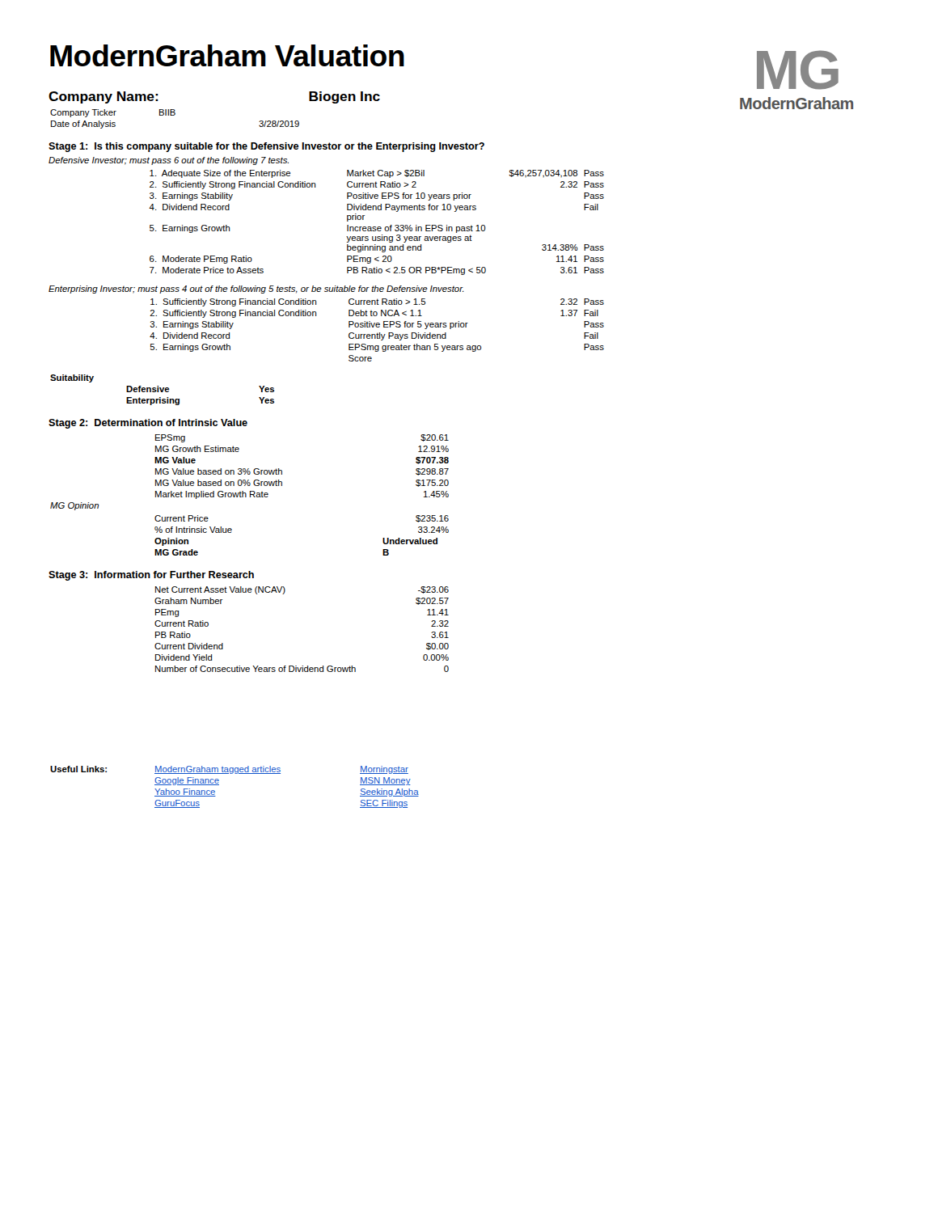MG
ModernGraham
ModernGraham Valuation
Company Name: Biogen Inc
| Company Ticker | BIIB | | | |
| Date of Analysis | | 3/28/2019 | | |
Stage 1: Is this company suitable for the Defensive Investor or the Enterprising Investor?
Defensive Investor; must pass 6 out of the following 7 tests.
| | 1. Adequate Size of the Enterprise | Market Cap > $2Bil | $46,257,034,108 | Pass |
| | 2. Sufficiently Strong Financial Condition | Current Ratio > 2 | 2.32 | Pass |
| | 3. Earnings Stability | Positive EPS for 10 years prior | | Pass |
| | 4. Dividend Record | Dividend Payments for 10 years prior | | Fail |
| | 5. Earnings Growth | Increase of 33% in EPS in past 10 years using 3 year averages at beginning and end | 314.38% | Pass |
| | 6. Moderate PEmg Ratio | PEmg < 20 | 11.41 | Pass |
| | 7. Moderate Price to Assets | PB Ratio < 2.5 OR PB*PEmg < 50 | 3.61 | Pass |
Enterprising Investor; must pass 4 out of the following 5 tests, or be suitable for the Defensive Investor.
| | 1. Sufficiently Strong Financial Condition | Current Ratio > 1.5 | 2.32 | Pass |
| | 2. Sufficiently Strong Financial Condition | Debt to NCA < 1.1 | 1.37 | Fail |
| | 3. Earnings Stability | Positive EPS for 5 years prior | | Pass |
| | 4. Dividend Record | Currently Pays Dividend | | Fail |
| | 5. Earnings Growth | EPSmg greater than 5 years ago | | Pass |
| | | Score | | |
| Suitability | | |
| | Defensive | Yes |
| | Enterprising | Yes |
Stage 2: Determination of Intrinsic Value
| | EPSmg | $20.61 | |
| | MG Growth Estimate | 12.91% | |
| | MG Value | $707.38 | |
| | MG Value based on 3% Growth | $298.87 | |
| | MG Value based on 0% Growth | $175.20 | |
| | Market Implied Growth Rate | 1.45% | |
| MG Opinion | | | |
| | Current Price | $235.16 | |
| | % of Intrinsic Value | 33.24% | |
| | Opinion | Undervalued | |
| | MG Grade | B | |
Stage 3: Information for Further Research
| | Net Current Asset Value (NCAV) | -$23.06 | |
| | Graham Number | $202.57 | |
| | PEmg | 11.41 | |
| | Current Ratio | 2.32 | |
| | PB Ratio | 3.61 | |
| | Current Dividend | $0.00 | |
| | Dividend Yield | 0.00% | |
| | Number of Consecutive Years of Dividend Growth | 0 | |
| Useful Links: | ModernGraham tagged articles | Morningstar |
| | Google Finance | MSN Money |
| | Yahoo Finance | Seeking Alpha |
| | GuruFocus | SEC Filings |